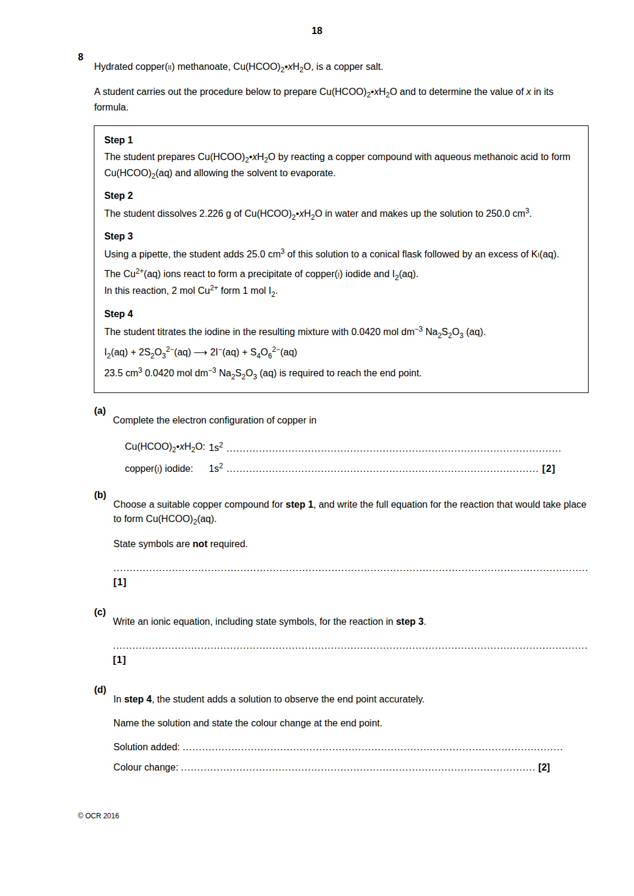18
8
Hydrated copper(ii) methanoate, Cu(HCOO)2•x H2O, is a copper salt.
A student carries out the procedure below to prepare Cu(HCOO)2•x H2O and to determine the value of x in its formula.
Step 1
The student prepares Cu(HCOO)2•x H2O by reacting a copper compound with aqueous methanoic acid to form Cu(HCOO)2(aq) and allowing the solvent to evaporate.
Step 2
The student dissolves 2.226 g of Cu(HCOO)2•x H2O in water and makes up the solution to 250.0 cm3.
Step 3
Using a pipette, the student adds 25.0 cm3 of this solution to a conical flask followed by an excess of Ki(aq).
The Cu2+(aq) ions react to form a precipitate of copper(i) iodide and I2(aq).
In this reaction, 2 mol Cu2+ form 1 mol I2.
Step 4
The student titrates the iodine in the resulting mixture with 0.0420 mol dm−3 Na2S2O3 (aq).
I2(aq) + 2S2O32−(aq) ⟶ 2I−(aq) + S4O62−(aq)
23.5 cm3 0.0420 mol dm−3 Na2S2O3 (aq) is required to reach the end point.
(a)
Complete the electron configuration of copper in
| Cu(HCOO) 2 • x H 2 O: | 1s 2 | ....................................................................................................... |
| copper( i ) iodide: | 1s 2 | ................................................................................................ [2] |
(b)
Choose a suitable copper compound for step 1, and write the full equation for the reaction that would take place to form Cu(HCOO)2(aq).
State symbols are not required.
.................................................................................................................................................. [1]
(c)
Write an ionic equation, including state symbols, for the reaction in step 3.
.................................................................................................................................................. [1]
(d)
In step 4, the student adds a solution to observe the end point accurately.
Name the solution and state the colour change at the end point.
Solution added: .....................................................................................................................
Colour change: ............................................................................................................. [2]
© OCR 2016